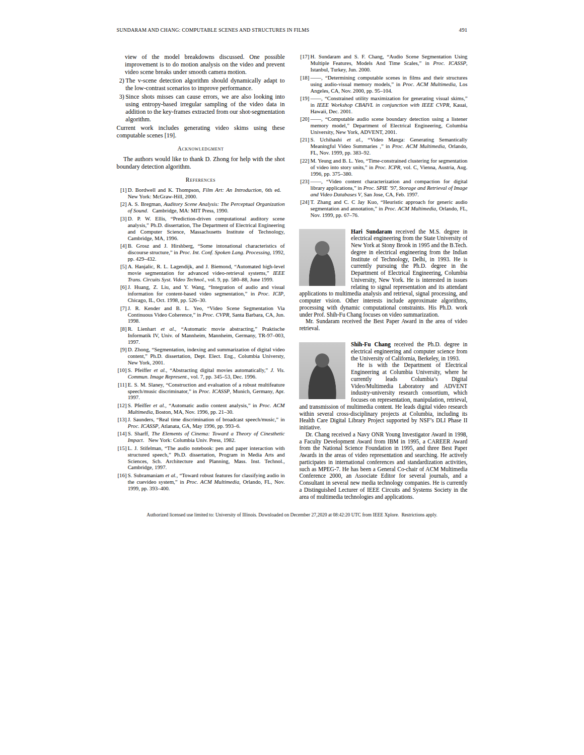Sundaram and Chang: Computable Scenes and Structures in Films
491
view of the model breakdowns discussed. One possible improvement is to do motion analysis on the video and prevent video scene breaks under smooth camera motion.
2) The v-scene detection algorithm should dynamically adapt to the low-contrast scenarios to improve performance.
3) Since shots misses can cause errors, we are also looking into using entropy-based irregular sampling of the video data in addition to the key-frames extracted from our shot-segmentation algorithm.
Current work includes generating video skims using these computable scenes [19].
Acknowledgment
The authors would like to thank D. Zhong for help with the shot boundary detection algorithm.
References
[1] D. Bordwell and K. Thompson, Film Art: An Introduction, 6th ed. New York: McGraw-Hill, 2000.
[2] A. S. Bregman, Auditory Scene Analysis: The Perceptual Organization of Sound. Cambridge, MA: MIT Press, 1990.
[3] D. P. W. Ellis, “Prediction-driven computational auditory scene analysis,” Ph.D. dissertation, The Department of Electrical Engineering and Computer Science, Massachusetts Institute of Technology, Cambridge, MA, 1996.
[4] B. Grosz and J. Hirshberg, “Some intonational characteristics of discourse structure,” in Proc. Int. Conf. Spoken Lang. Processing, 1992, pp. 429–432.
[5] A. Hanjalic, R. L. Lagendijk, and J. Biemond, “Automated high-level movie segmentation for advanced video-retrieval systems,” IEEE Trans. Circuits Syst. Video Technol., vol. 9, pp. 580–88, June 1999.
[6] J. Huang, Z. Liu, and Y. Wang, “Integration of audio and visual information for content-based video segmentation,” in Proc. ICIP, Chicago, IL, Oct. 1998, pp. 526–30.
[7] J. R. Kender and B. L. Yeo, “Video Scene Segmentation Via Continuous Video Coherence,” in Proc. CVPR, Santa Barbara, CA, Jun. 1998.
[8] R. Lienhart et al., “Automatic movie abstracting,” Praktische Informatik IV, Univ. of Mannheim, Mannheim, Germany, TR-97–003, 1997.
[9] D. Zhong, “Segmentation, indexing and summarization of digital video content,” Ph.D. dissertation, Dept. Elect. Eng., Columbia Universty, New York, 2001.
[10] S. Pfeiffer et al., “Abstracting digital movies automatically,” J. Vis. Commun. Image Represent., vol. 7, pp. 345–53, Dec. 1996.
[11] E. S. M. Slaney, “Construction and evaluation of a robust multifeature speech/music discriminator,” in Proc. ICASSP, Munich, Germany, Apr. 1997.
[12] S. Pfeiffer et al., “Automatic audio content analysis,” in Proc. ACM Multimedia, Boston, MA, Nov. 1996, pp. 21–30.
[13] J. Saunders, “Real time discrimination of broadcast speech/music,” in Proc. ICASSP, Atlanata, GA, May 1996, pp. 993–6.
[14] S. Sharff, The Elements of Cinema: Toward a Theory of Cinesthetic Impact. New York: Columbia Univ. Press, 1982.
[15] L. J. Stifelman, “The audio notebook: pen and paper interaction with structured speech,” Ph.D. dissertation, Program in Media Arts and Sciences, Sch. Architecture and Planning, Mass. Inst. Technol., Cambridge, 1997.
[16] S. Subramaniam et al., “Toward robust features for classifying audio in the cuevideo system,” in Proc. ACM Multimedia, Orlando, FL, Nov. 1999, pp. 393–400.
[17] H. Sundaram and S. F. Chang, “Audio Scene Segmentation Using Multiple Features, Models And Time Scales,” in Proc. ICASSP, Istanbul, Turkey, Jun. 2000.
[18]——, “Determining computable scenes in films and their structures using audio-visual memory models,” in Proc. ACM Multimedia, Los Angeles, CA, Nov. 2000, pp. 95–104.
[19]——, “Constrained utility maximization for generating visual skims,” in IEEE Workshop CBAIVL in conjunction with IEEE CVPR, Kauai, Hawaii, Dec. 2001.
[20]——, “Computable audio scene boundary detection using a listener memory model,” Department of Electrical Engineering, Columbia University, New York, ADVENT, 2001.
[21] S. Uchihashi et al., “Video Manga: Generating Semantically Meaningful Video Summaries ,” in Proc. ACM Multimedia, Orlando, FL, Nov. 1999, pp. 383–92.
[22] M. Yeung and B. L. Yeo, “Time-constrained clustering for segmentation of video into story units,” in Proc. ICPR, vol. C, Vienna, Austria, Aug. 1996, pp. 375–380.
[23]——, “Video content characterization and compaction for digital library applications,” in Proc. SPIE ’97, Storage and Retrieval of Image and Video Databases V, San Jose, CA, Feb. 1997.
[24] T. Zhang and C. C Jay Kuo, “Heuristic approach for generic audio segmentation and annotation,” in Proc. ACM Multimedia, Orlando, FL, Nov. 1999, pp. 67–76.
Hari Sundaram received the M.S. degree in electrical engineering from the State University of New York at Stony Brook in 1995 and the B.Tech. degree in electrical engineering from the Indian Institute of Technology, Delhi, in 1993. He is currently pursuing the Ph.D. degree in the Department of Electrical Engineering, Columbia University, New York. He is interested in issues relating to signal representation and its attendant applications to multimedia analysis and retrieval, signal processing, and computer vision. Other interests include approximate algorithms, processing with dynamic computational constraints. His Ph.D. work under Prof. Shih-Fu Chang focuses on video summarization.
Mr. Sundaram received the Best Paper Award in the area of video retrieval.
Shih-Fu Chang received the Ph.D. degree in electrical engineering and computer science from the University of California, Berkeley, in 1993.
He is with the Department of Electrical Engineering at Columbia University, where he currently leads Columbia’s Digital Video/Multimedia Laboratory and ADVENT industry-university research consortium, which focuses on representation, manipulation, retrieval, and transmission of multimedia content. He leads digital video research within several cross-disciplinary projects at Columbia, including its Health Care Digital Library Project supported by NSF’s DLI Phase II initiative.
Dr. Chang received a Navy ONR Young Investigator Award in 1998, a Faculty Development Award from IBM in 1995, a CAREER Award from the National Science Foundation in 1995, and three Best Paper Awards in the areas of video representation and searching. He actively participates in international conferences and standardization activities, such as MPEG-7. He has been a General Co-chair of ACM Multimedia Conference 2000, an Associate Editor for several journals, and a Consultant in several new media technology companies. He is currently a Distinguished Lecturer of IEEE Circuits and Systems Society in the area of multimedia technologies and applications.
Authorized licensed use limited to: University of Illinois. Downloaded on December 27,2020 at 08:42:20 UTC from IEEE Xplore. Restrictions apply.